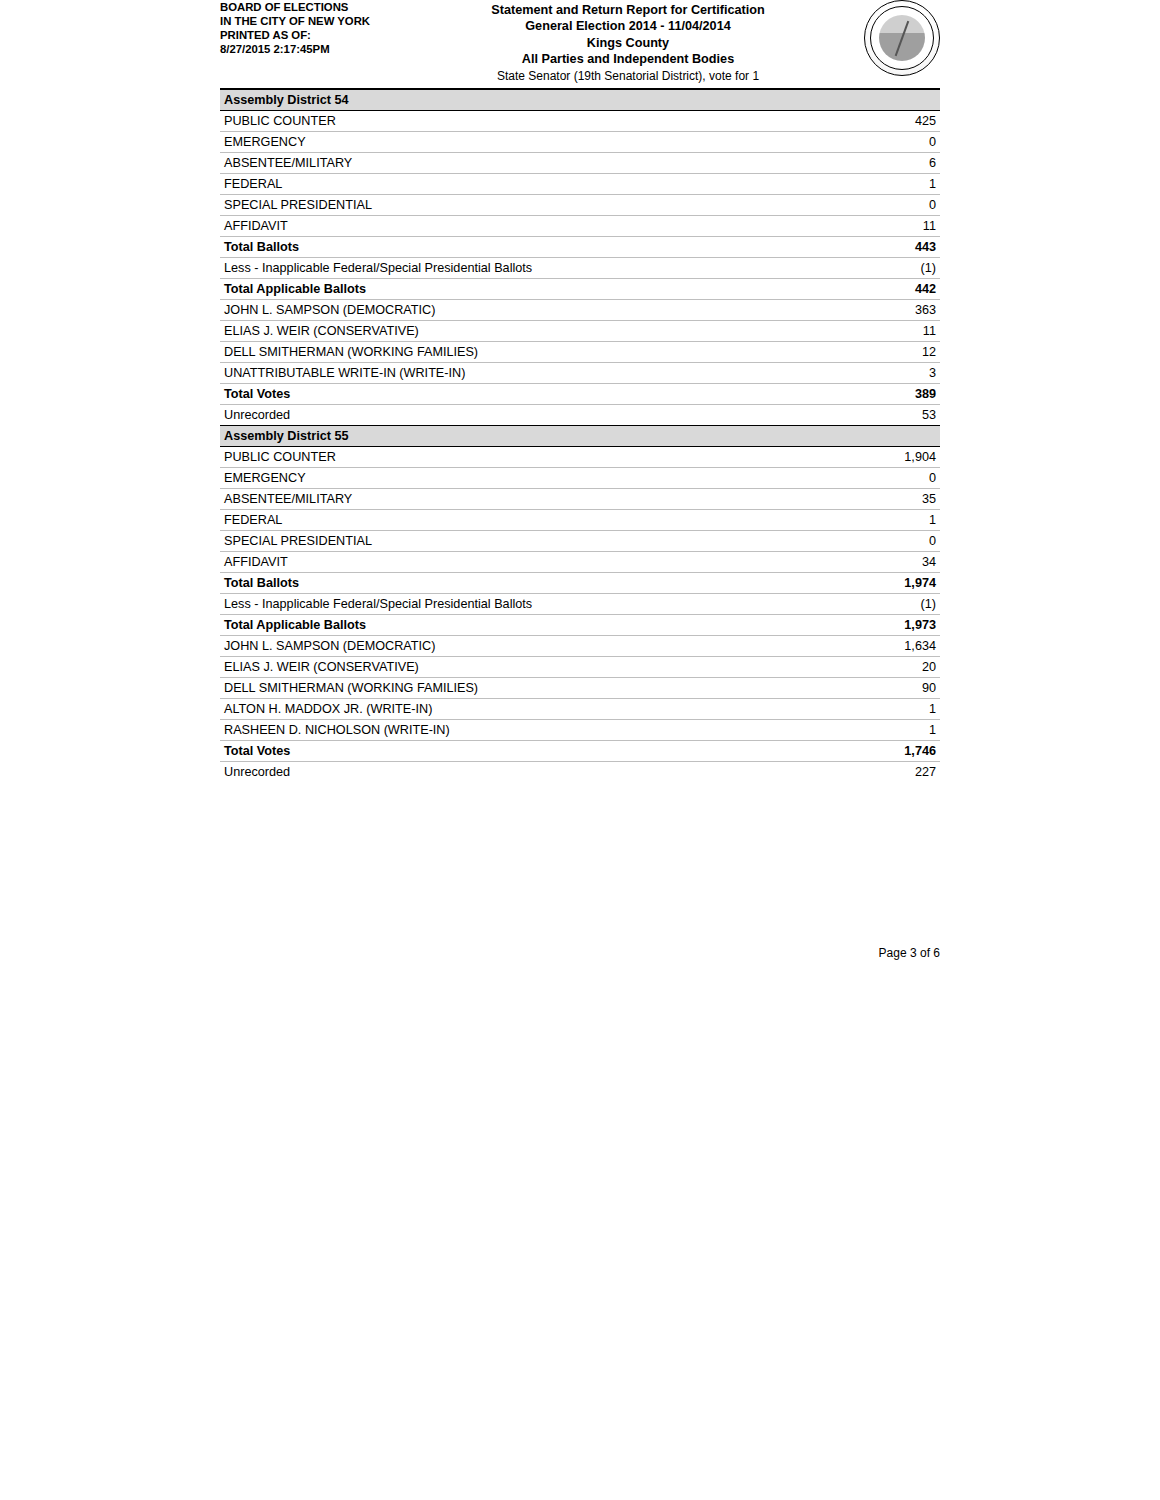BOARD OF ELECTIONS
IN THE CITY OF NEW YORK
PRINTED AS OF:
8/27/2015 2:17:45PM
Statement and Return Report for Certification
General Election 2014 - 11/04/2014
Kings County
All Parties and Independent Bodies
State Senator (19th Senatorial District), vote for 1
Assembly District 54
| PUBLIC COUNTER | 425 |
| EMERGENCY | 0 |
| ABSENTEE/MILITARY | 6 |
| FEDERAL | 1 |
| SPECIAL PRESIDENTIAL | 0 |
| AFFIDAVIT | 11 |
| Total Ballots | 443 |
| Less - Inapplicable Federal/Special Presidential Ballots | (1) |
| Total Applicable Ballots | 442 |
| JOHN L. SAMPSON (DEMOCRATIC) | 363 |
| ELIAS J. WEIR (CONSERVATIVE) | 11 |
| DELL SMITHERMAN (WORKING FAMILIES) | 12 |
| UNATTRIBUTABLE WRITE-IN (WRITE-IN) | 3 |
| Total Votes | 389 |
| Unrecorded | 53 |
Assembly District 55
| PUBLIC COUNTER | 1,904 |
| EMERGENCY | 0 |
| ABSENTEE/MILITARY | 35 |
| FEDERAL | 1 |
| SPECIAL PRESIDENTIAL | 0 |
| AFFIDAVIT | 34 |
| Total Ballots | 1,974 |
| Less - Inapplicable Federal/Special Presidential Ballots | (1) |
| Total Applicable Ballots | 1,973 |
| JOHN L. SAMPSON (DEMOCRATIC) | 1,634 |
| ELIAS J. WEIR (CONSERVATIVE) | 20 |
| DELL SMITHERMAN (WORKING FAMILIES) | 90 |
| ALTON H. MADDOX JR. (WRITE-IN) | 1 |
| RASHEEN D. NICHOLSON (WRITE-IN) | 1 |
| Total Votes | 1,746 |
| Unrecorded | 227 |
Page 3 of 6